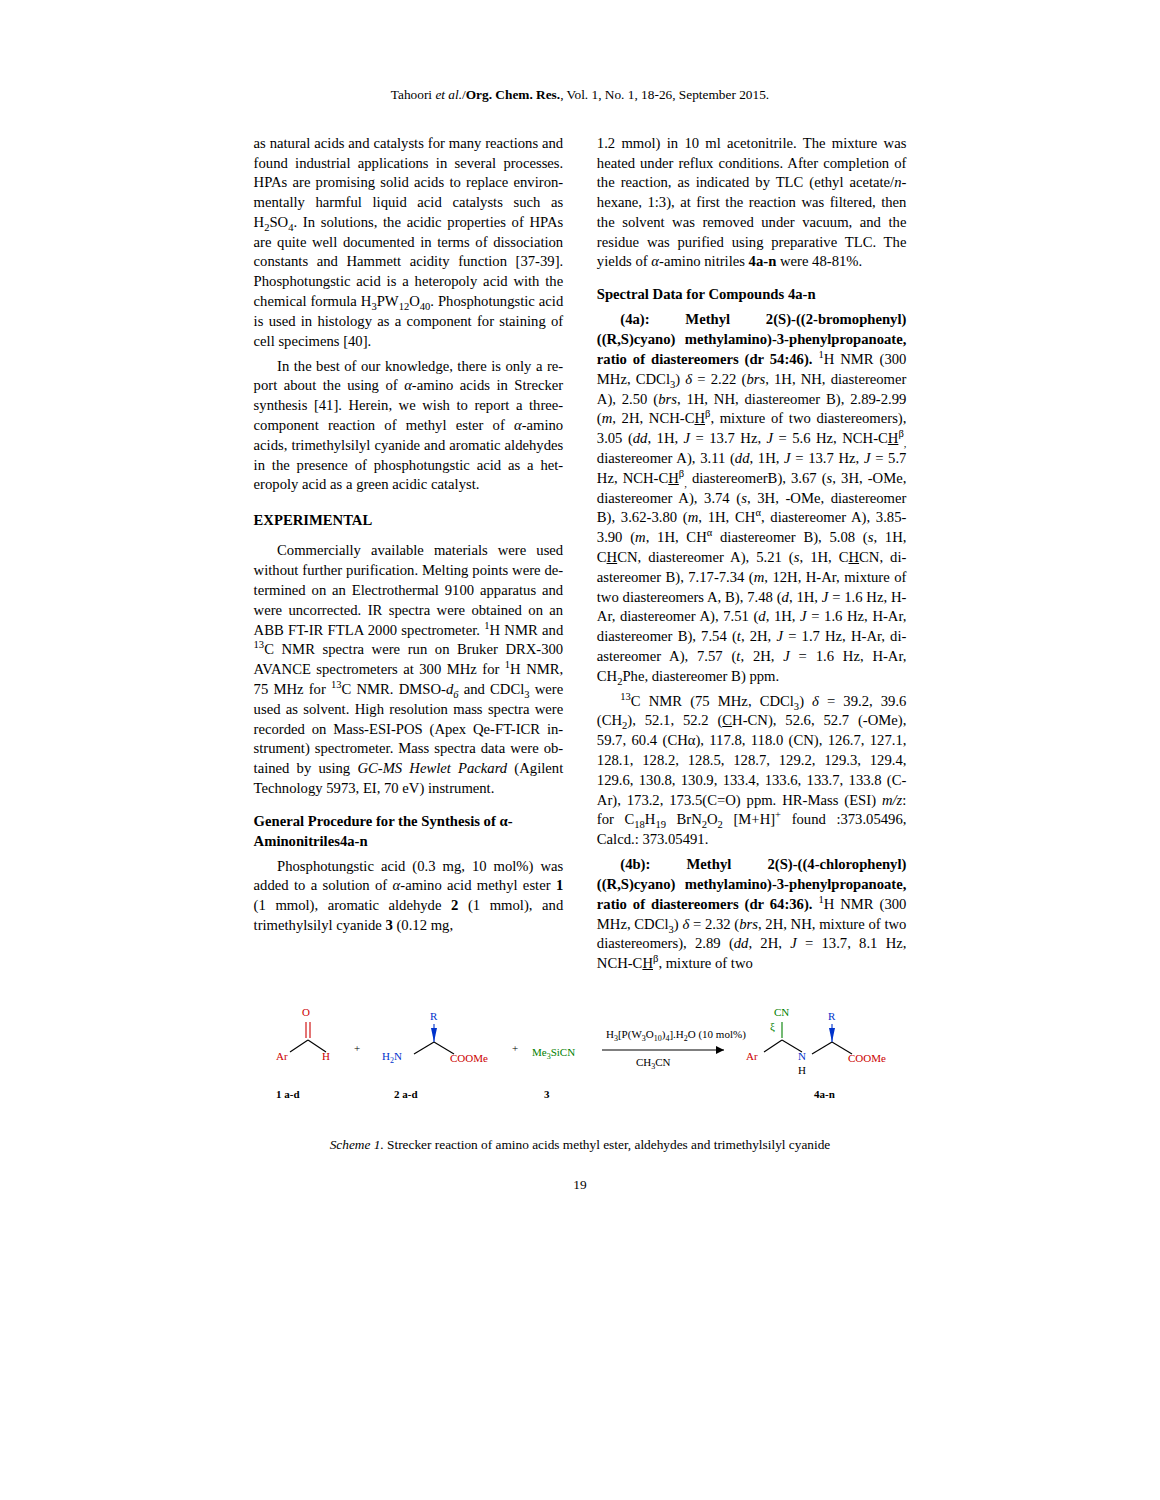Tahoori et al./Org. Chem. Res., Vol. 1, No. 1, 18-26, September 2015.
as natural acids and catalysts for many reactions and found industrial applications in several processes. HPAs are promising solid acids to replace environmentally harmful liquid acid catalysts such as H2SO4. In solutions, the acidic properties of HPAs are quite well documented in terms of dissociation constants and Hammett acidity function [37-39]. Phosphotungstic acid is a heteropoly acid with the chemical formula H3PW12O40. Phosphotungstic acid is used in histology as a component for staining of cell specimens [40].
In the best of our knowledge, there is only a report about the using of α-amino acids in Strecker synthesis [41]. Herein, we wish to report a three-component reaction of methyl ester of α-amino acids, trimethylsilyl cyanide and aromatic aldehydes in the presence of phosphotungstic acid as a heteropoly acid as a green acidic catalyst.
EXPERIMENTAL
Commercially available materials were used without further purification. Melting points were determined on an Electrothermal 9100 apparatus and were uncorrected. IR spectra were obtained on an ABB FT-IR FTLA 2000 spectrometer. 1H NMR and 13C NMR spectra were run on Bruker DRX-300 AVANCE spectrometers at 300 MHz for 1H NMR, 75 MHz for 13C NMR. DMSO-d6 and CDCl3 were used as solvent. High resolution mass spectra were recorded on Mass-ESI-POS (Apex Qe-FT-ICR instrument) spectrometer. Mass spectra data were obtained by using GC-MS Hewlet Packard (Agilent Technology 5973, EI, 70 eV) instrument.
General Procedure for the Synthesis of α-Aminonitriles4a-n
Phosphotungstic acid (0.3 mg, 10 mol%) was added to a solution of α-amino acid methyl ester 1 (1 mmol), aromatic aldehyde 2 (1 mmol), and trimethylsilyl cyanide 3 (0.12 mg,
1.2 mmol) in 10 ml acetonitrile. The mixture was heated under reflux conditions. After completion of the reaction, as indicated by TLC (ethyl acetate/n-hexane, 1:3), at first the reaction was filtered, then the solvent was removed under vacuum, and the residue was purified using preparative TLC. The yields of α-amino nitriles 4a-n were 48-81%.
Spectral Data for Compounds 4a-n
(4a): Methyl 2(S)-((2-bromophenyl)((R,S)cyano) methylamino)-3-phenylpropanoate, ratio of diastereomers (dr 54:46). 1H NMR (300 MHz, CDCl3) δ = 2.22 (brs, 1H, NH, diastereomer A), 2.50 (brs, 1H, NH, diastereomer B), 2.89-2.99 (m, 2H, NCH-CHβ, mixture of two diastereomers), 3.05 (dd, 1H, J = 13.7 Hz, J = 5.6 Hz, NCH-CHβ, diastereomer A), 3.11 (dd, 1H, J = 13.7 Hz, J = 5.7 Hz, NCH-CHβ, diastereomerB), 3.67 (s, 3H, -OMe, diastereomer A), 3.74 (s, 3H, -OMe, diastereomer B), 3.62-3.80 (m, 1H, CHα, diastereomer A), 3.85-3.90 (m, 1H, CHα diastereomer B), 5.08 (s, 1H, CHCN, diastereomer A), 5.21 (s, 1H, CHCN, diastereomer B), 7.17-7.34 (m, 12H, H-Ar, mixture of two diastereomers A, B), 7.48 (d, 1H, J = 1.6 Hz, H-Ar, diastereomer A), 7.51 (d, 1H, J = 1.6 Hz, H-Ar, diastereomer B), 7.54 (t, 2H, J = 1.7 Hz, H-Ar, diastereomer A), 7.57 (t, 2H, J = 1.6 Hz, H-Ar, CH2Phe, diastereomer B) ppm.
13C NMR (75 MHz, CDCl3) δ = 39.2, 39.6 (CH2), 52.1, 52.2 (CH-CN), 52.6, 52.7 (-OMe), 59.7, 60.4 (CHα), 117.8, 118.0 (CN), 126.7, 127.1, 128.1, 128.2, 128.5, 128.7, 129.2, 129.3, 129.4, 129.6, 130.8, 130.9, 133.4, 133.6, 133.7, 133.8 (C-Ar), 173.2, 173.5(C=O) ppm. HR-Mass (ESI) m/z: for C18H19 BrN2O2 [M+H]+ found :373.05496, Calcd.: 373.05491.
(4b): Methyl 2(S)-((4-chlorophenyl)((R,S)cyano) methylamino)-3-phenylpropanoate, ratio of diastereomers (dr 64:36). 1H NMR (300 MHz, CDCl3) δ = 2.32 (brs, 2H, NH, mixture of two diastereomers), 2.89 (dd, 2H, J = 13.7, 8.1 Hz, NCH-CHβ, mixture of two
O Ar H + H2N R COOMe + Me3SiCN H3[P(W3O10)4].H2O (10 mol%) CH3CN CN ξ Ar N H R COOMe 1 a-d 2 a-d 3 4a-n
Scheme 1. Strecker reaction of amino acids methyl ester, aldehydes and trimethylsilyl cyanide
19